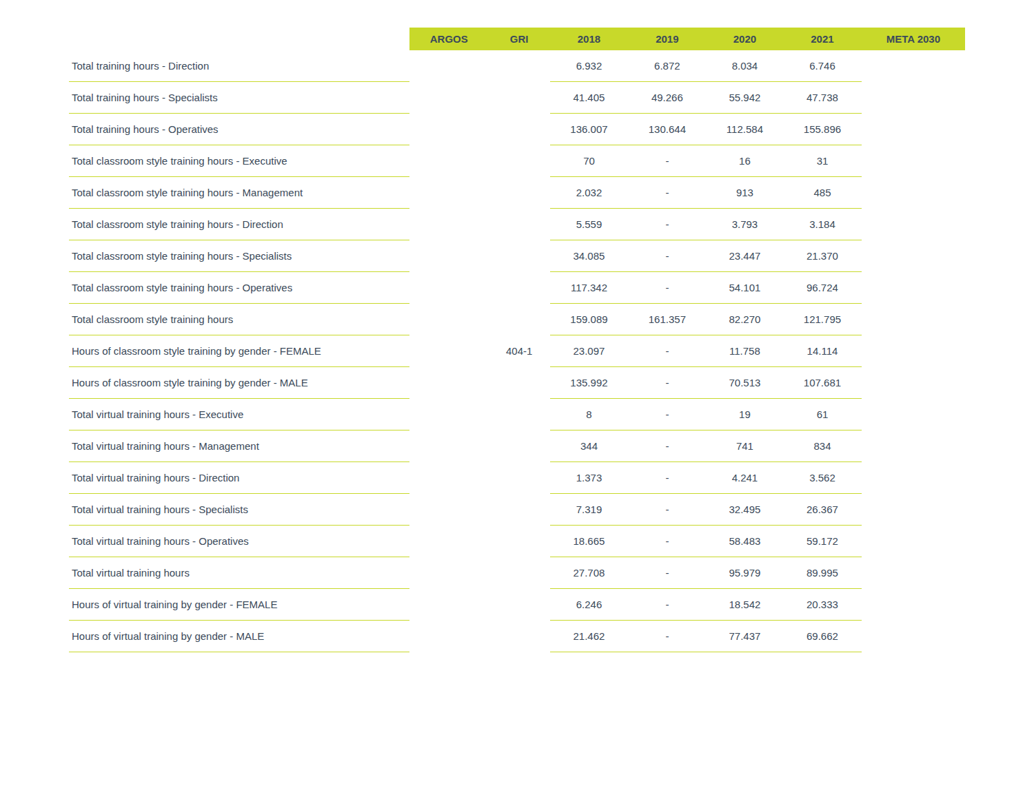| | ARGOS | GRI | 2018 | 2019 | 2020 | 2021 | META 2030 |
| --- | --- | --- | --- | --- | --- | --- | --- |
| Total training hours - Direction | | 404-1 | 6.932 | 6.872 | 8.034 | 6.746 | |
| Total training hours - Specialists | 41.405 | 49.266 | 55.942 | 47.738 |
| Total training hours - Operatives | 136.007 | 130.644 | 112.584 | 155.896 |
| Total classroom style training hours - Executive | 70 | - | 16 | 31 |
| Total classroom style training hours - Management | 2.032 | - | 913 | 485 |
| Total classroom style training hours - Direction | 5.559 | - | 3.793 | 3.184 |
| Total classroom style training hours - Specialists | 34.085 | - | 23.447 | 21.370 |
| Total classroom style training hours - Operatives | 117.342 | - | 54.101 | 96.724 |
| Total classroom style training hours | 159.089 | 161.357 | 82.270 | 121.795 |
| Hours of classroom style training by gender - FEMALE | 23.097 | - | 11.758 | 14.114 |
| Hours of classroom style training by gender - MALE | 135.992 | - | 70.513 | 107.681 |
| Total virtual training hours - Executive | 8 | - | 19 | 61 |
| Total virtual training hours - Management | 344 | - | 741 | 834 |
| Total virtual training hours - Direction | 1.373 | - | 4.241 | 3.562 |
| Total virtual training hours - Specialists | 7.319 | - | 32.495 | 26.367 |
| Total virtual training hours - Operatives | 18.665 | - | 58.483 | 59.172 |
| Total virtual training hours | 27.708 | - | 95.979 | 89.995 |
| Hours of virtual training by gender - FEMALE | 6.246 | - | 18.542 | 20.333 |
| Hours of virtual training by gender - MALE | 21.462 | - | 77.437 | 69.662 |